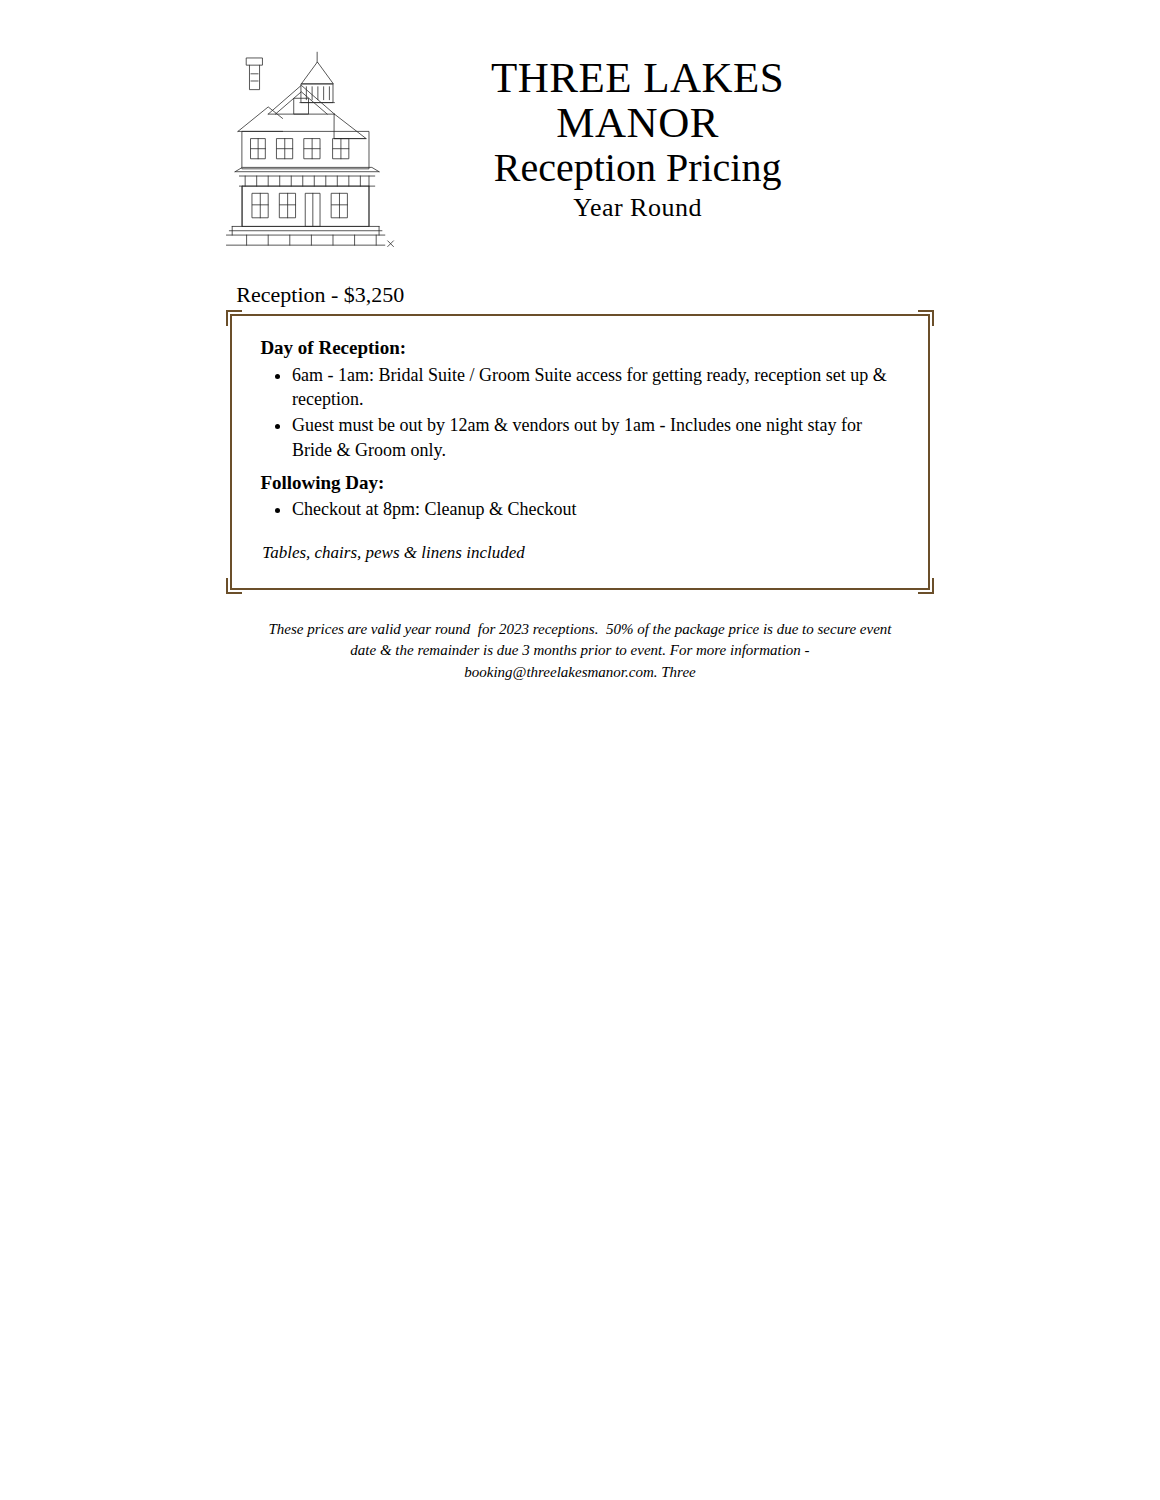THREE LAKES MANOR
Reception Pricing
Year Round
Reception - $3,250
Day of Reception:
6am - 1am: Bridal Suite / Groom Suite access for getting ready, reception set up & reception.
Guest must be out by 12am & vendors out by 1am - Includes one night stay for Bride & Groom only.
Following Day:
Checkout at 8pm: Cleanup & Checkout
Tables, chairs, pews & linens included
These prices are valid year round for 2023 receptions. 50% of the package price is due to secure event date & the remainder is due 3 months prior to event. For more information - booking@threelakesmanor.com. Three